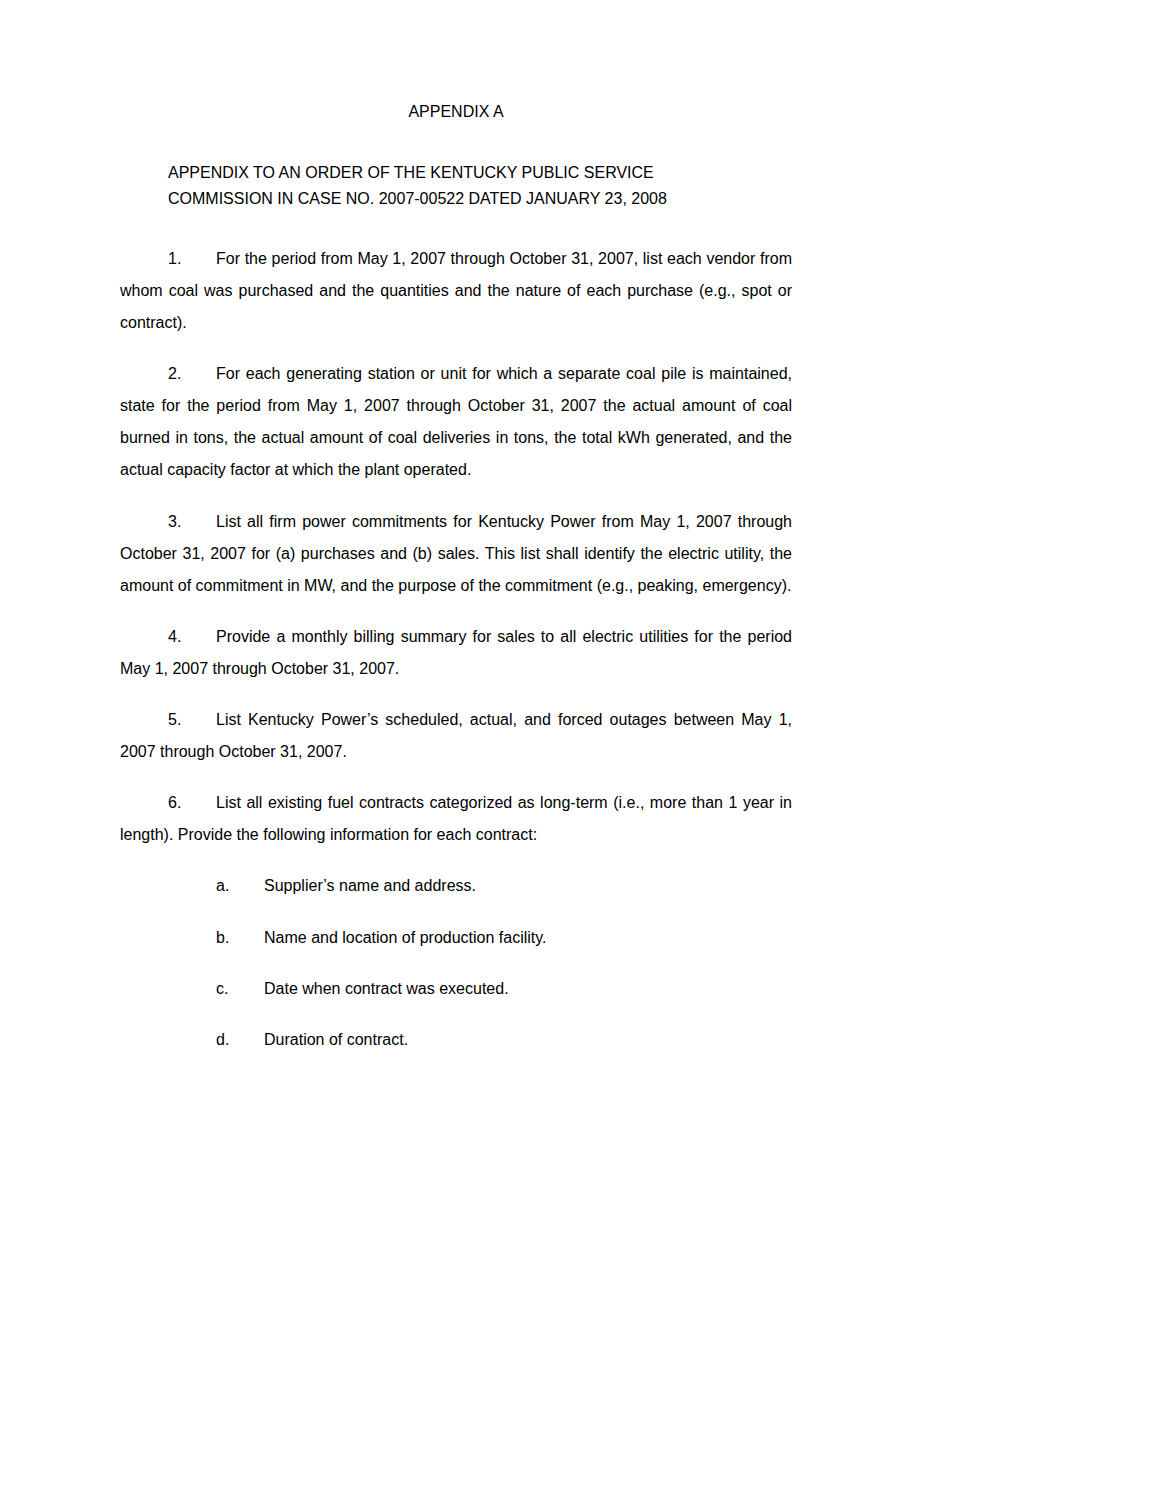APPENDIX A
APPENDIX TO AN ORDER OF THE KENTUCKY PUBLIC SERVICE
COMMISSION IN CASE NO. 2007-00522 DATED JANUARY 23, 2008
For the period from May 1, 2007 through October 31, 2007, list each vendor from whom coal was purchased and the quantities and the nature of each purchase (e.g., spot or contract).
For each generating station or unit for which a separate coal pile is maintained, state for the period from May 1, 2007 through October 31, 2007 the actual amount of coal burned in tons, the actual amount of coal deliveries in tons, the total kWh generated, and the actual capacity factor at which the plant operated.
List all firm power commitments for Kentucky Power from May 1, 2007 through October 31, 2007 for (a) purchases and (b) sales. This list shall identify the electric utility, the amount of commitment in MW, and the purpose of the commitment (e.g., peaking, emergency).
Provide a monthly billing summary for sales to all electric utilities for the period May 1, 2007 through October 31, 2007.
List Kentucky Power’s scheduled, actual, and forced outages between May 1, 2007 through October 31, 2007.
List all existing fuel contracts categorized as long-term (i.e., more than 1 year in length). Provide the following information for each contract:
Supplier’s name and address.
Name and location of production facility.
Date when contract was executed.
Duration of contract.